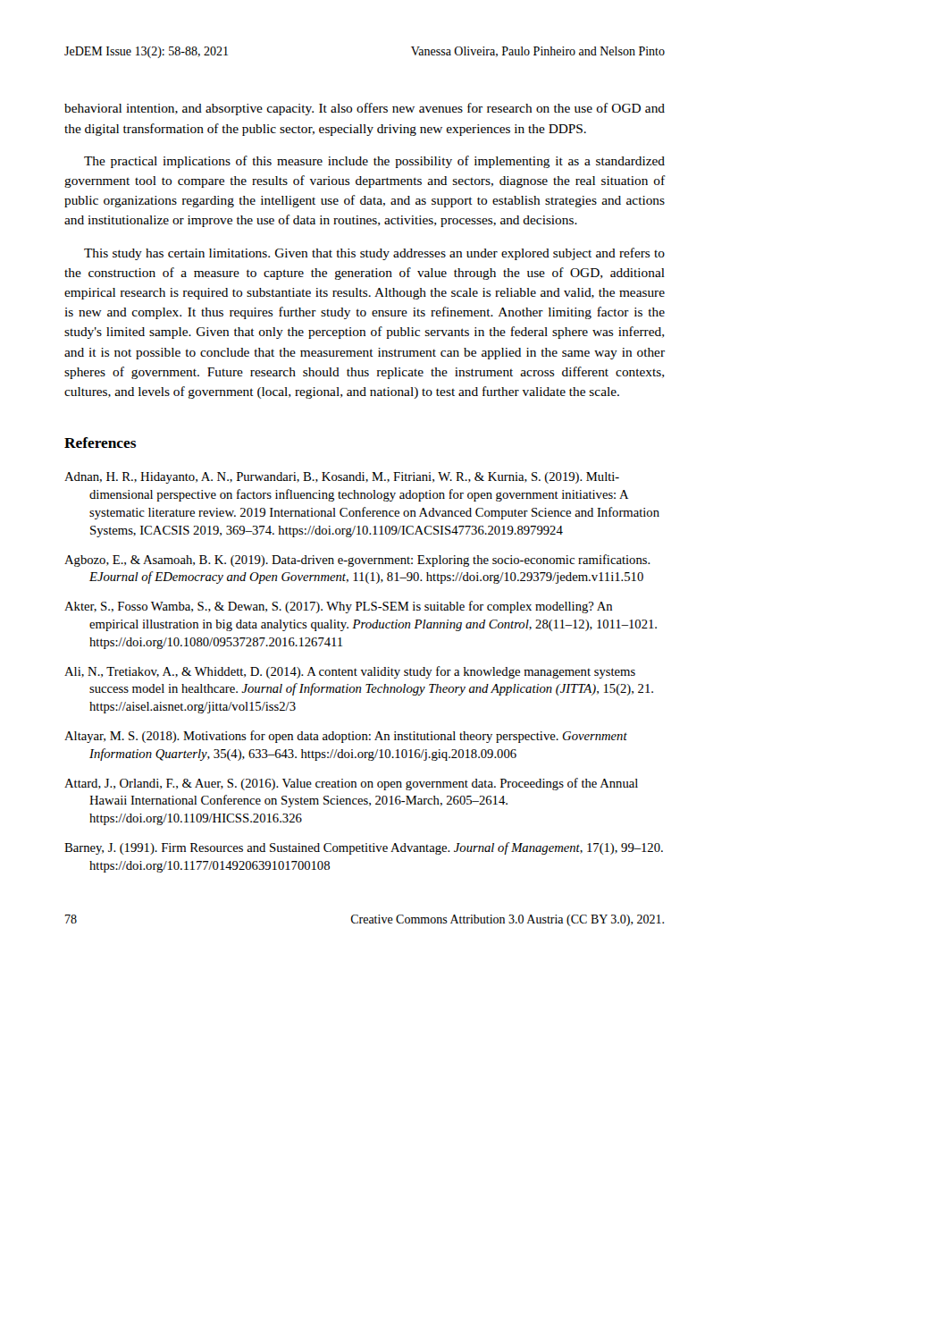JeDEM Issue 13(2): 58-88, 2021
Vanessa Oliveira, Paulo Pinheiro and Nelson Pinto
behavioral intention, and absorptive capacity. It also offers new avenues for research on the use of OGD and the digital transformation of the public sector, especially driving new experiences in the DDPS.
The practical implications of this measure include the possibility of implementing it as a standardized government tool to compare the results of various departments and sectors, diagnose the real situation of public organizations regarding the intelligent use of data, and as support to establish strategies and actions and institutionalize or improve the use of data in routines, activities, processes, and decisions.
This study has certain limitations. Given that this study addresses an under explored subject and refers to the construction of a measure to capture the generation of value through the use of OGD, additional empirical research is required to substantiate its results. Although the scale is reliable and valid, the measure is new and complex. It thus requires further study to ensure its refinement. Another limiting factor is the study's limited sample. Given that only the perception of public servants in the federal sphere was inferred, and it is not possible to conclude that the measurement instrument can be applied in the same way in other spheres of government. Future research should thus replicate the instrument across different contexts, cultures, and levels of government (local, regional, and national) to test and further validate the scale.
References
Adnan, H. R., Hidayanto, A. N., Purwandari, B., Kosandi, M., Fitriani, W. R., & Kurnia, S. (2019). Multi-dimensional perspective on factors influencing technology adoption for open government initiatives: A systematic literature review. 2019 International Conference on Advanced Computer Science and Information Systems, ICACSIS 2019, 369–374. https://doi.org/10.1109/ICACSIS47736.2019.8979924
Agbozo, E., & Asamoah, B. K. (2019). Data-driven e-government: Exploring the socio-economic ramifications. EJournal of EDemocracy and Open Government, 11(1), 81–90. https://doi.org/10.29379/jedem.v11i1.510
Akter, S., Fosso Wamba, S., & Dewan, S. (2017). Why PLS-SEM is suitable for complex modelling? An empirical illustration in big data analytics quality. Production Planning and Control, 28(11–12), 1011–1021. https://doi.org/10.1080/09537287.2016.1267411
Ali, N., Tretiakov, A., & Whiddett, D. (2014). A content validity study for a knowledge management systems success model in healthcare. Journal of Information Technology Theory and Application (JITTA), 15(2), 21. https://aisel.aisnet.org/jitta/vol15/iss2/3
Altayar, M. S. (2018). Motivations for open data adoption: An institutional theory perspective. Government Information Quarterly, 35(4), 633–643. https://doi.org/10.1016/j.giq.2018.09.006
Attard, J., Orlandi, F., & Auer, S. (2016). Value creation on open government data. Proceedings of the Annual Hawaii International Conference on System Sciences, 2016-March, 2605–2614. https://doi.org/10.1109/HICSS.2016.326
Barney, J. (1991). Firm Resources and Sustained Competitive Advantage. Journal of Management, 17(1), 99–120. https://doi.org/10.1177/014920639101700108
78
Creative Commons Attribution 3.0 Austria (CC BY 3.0), 2021.